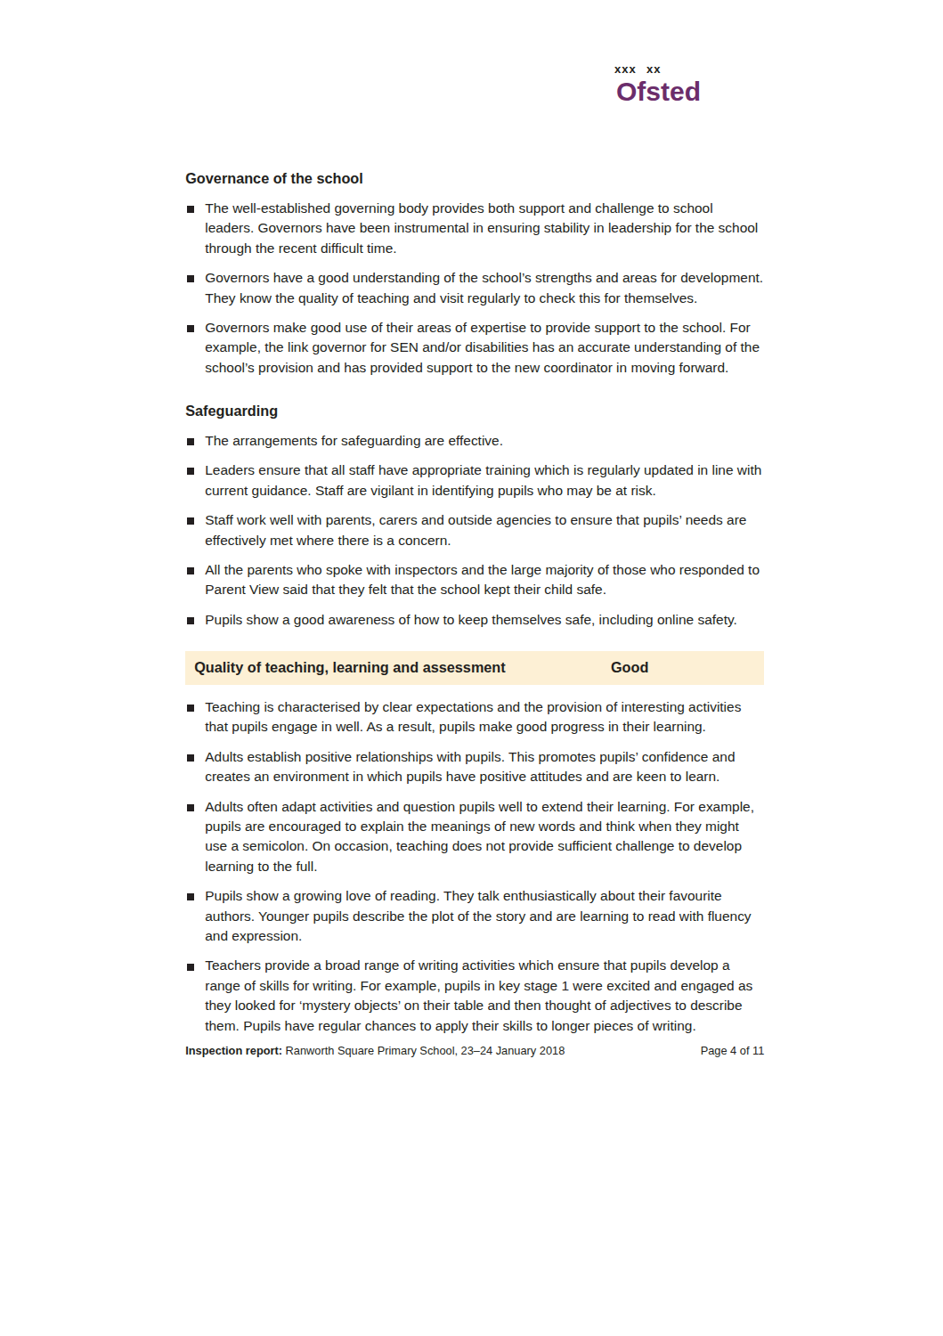xxx xx Ofsted
Governance of the school
The well-established governing body provides both support and challenge to school leaders. Governors have been instrumental in ensuring stability in leadership for the school through the recent difficult time.
Governors have a good understanding of the school’s strengths and areas for development. They know the quality of teaching and visit regularly to check this for themselves.
Governors make good use of their areas of expertise to provide support to the school. For example, the link governor for SEN and/or disabilities has an accurate understanding of the school’s provision and has provided support to the new coordinator in moving forward.
Safeguarding
The arrangements for safeguarding are effective.
Leaders ensure that all staff have appropriate training which is regularly updated in line with current guidance. Staff are vigilant in identifying pupils who may be at risk.
Staff work well with parents, carers and outside agencies to ensure that pupils’ needs are effectively met where there is a concern.
All the parents who spoke with inspectors and the large majority of those who responded to Parent View said that they felt that the school kept their child safe.
Pupils show a good awareness of how to keep themselves safe, including online safety.
Quality of teaching, learning and assessment Good
Teaching is characterised by clear expectations and the provision of interesting activities that pupils engage in well. As a result, pupils make good progress in their learning.
Adults establish positive relationships with pupils. This promotes pupils’ confidence and creates an environment in which pupils have positive attitudes and are keen to learn.
Adults often adapt activities and question pupils well to extend their learning. For example, pupils are encouraged to explain the meanings of new words and think when they might use a semicolon. On occasion, teaching does not provide sufficient challenge to develop learning to the full.
Pupils show a growing love of reading. They talk enthusiastically about their favourite authors. Younger pupils describe the plot of the story and are learning to read with fluency and expression.
Teachers provide a broad range of writing activities which ensure that pupils develop a range of skills for writing. For example, pupils in key stage 1 were excited and engaged as they looked for ‘mystery objects’ on their table and then thought of adjectives to describe them. Pupils have regular chances to apply their skills to longer pieces of writing.
Inspection report: Ranworth Square Primary School, 23–24 January 2018
Page 4 of 11